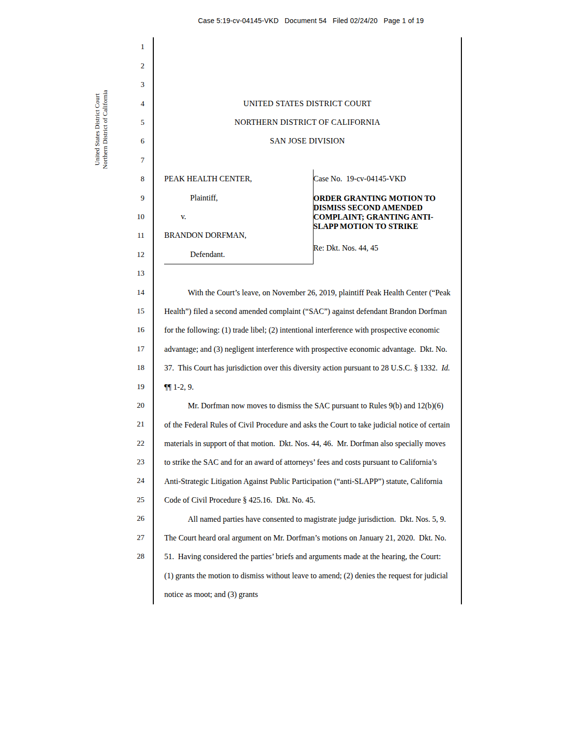Case 5:19-cv-04145-VKD Document 54 Filed 02/24/20 Page 1 of 19
United States District Court Northern District of California
1
2
3
4
5
6
7
8
9
10
11
12
13
14
15
16
17
18
19
20
21
22
23
24
25
26
27
28
UNITED STATES DISTRICT COURT
NORTHERN DISTRICT OF CALIFORNIA
SAN JOSE DIVISION
| PEAK HEALTH CENTER, Plaintiff, v. BRANDON DORFMAN, Defendant. | Case No. 19-cv-04145-VKD ORDER GRANTING MOTION TO DISMISS SECOND AMENDED COMPLAINT; GRANTING ANTI-SLAPP MOTION TO STRIKE Re: Dkt. Nos. 44, 45 |
With the Court’s leave, on November 26, 2019, plaintiff Peak Health Center (“Peak Health”) filed a second amended complaint (“SAC”) against defendant Brandon Dorfman for the following: (1) trade libel; (2) intentional interference with prospective economic advantage; and (3) negligent interference with prospective economic advantage. Dkt. No. 37. This Court has jurisdiction over this diversity action pursuant to 28 U.S.C. § 1332. Id. ¶¶ 1-2, 9.
Mr. Dorfman now moves to dismiss the SAC pursuant to Rules 9(b) and 12(b)(6) of the Federal Rules of Civil Procedure and asks the Court to take judicial notice of certain materials in support of that motion. Dkt. Nos. 44, 46. Mr. Dorfman also specially moves to strike the SAC and for an award of attorneys’ fees and costs pursuant to California’s Anti-Strategic Litigation Against Public Participation (“anti-SLAPP”) statute, California Code of Civil Procedure § 425.16. Dkt. No. 45.
All named parties have consented to magistrate judge jurisdiction. Dkt. Nos. 5, 9. The Court heard oral argument on Mr. Dorfman’s motions on January 21, 2020. Dkt. No. 51. Having considered the parties’ briefs and arguments made at the hearing, the Court: (1) grants the motion to dismiss without leave to amend; (2) denies the request for judicial notice as moot; and (3) grants